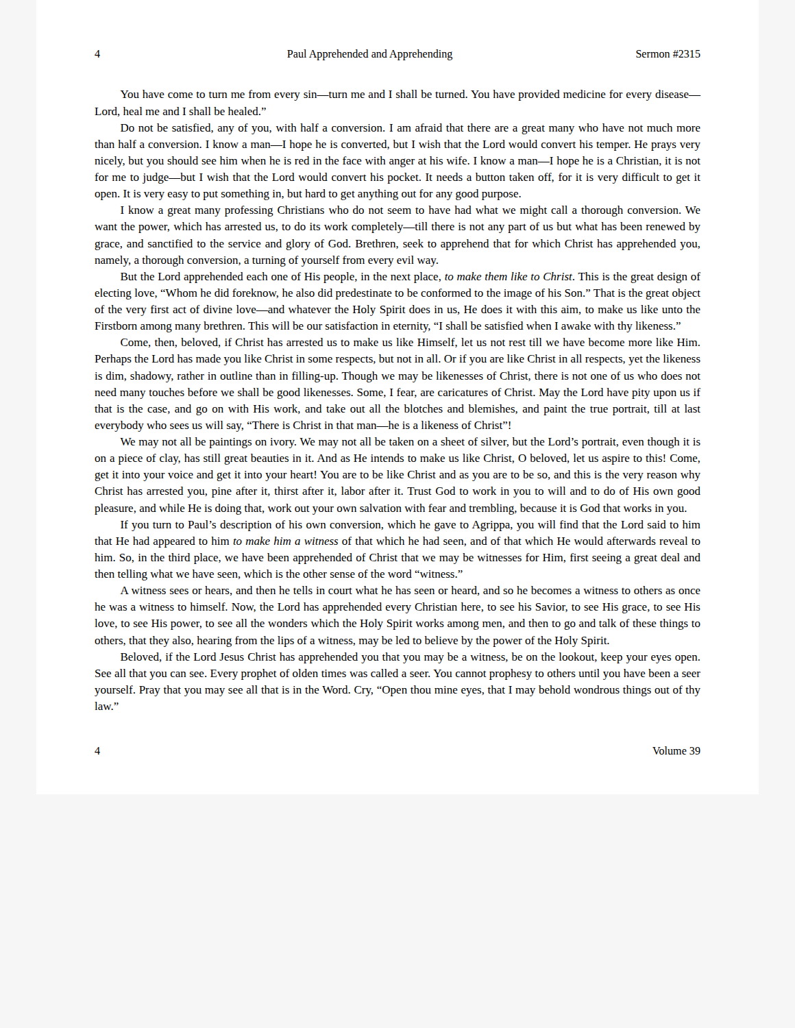4 Paul Apprehended and Apprehending Sermon #2315
You have come to turn me from every sin—turn me and I shall be turned. You have provided medicine for every disease—Lord, heal me and I shall be healed.”
Do not be satisfied, any of you, with half a conversion. I am afraid that there are a great many who have not much more than half a conversion. I know a man—I hope he is converted, but I wish that the Lord would convert his temper. He prays very nicely, but you should see him when he is red in the face with anger at his wife. I know a man—I hope he is a Christian, it is not for me to judge—but I wish that the Lord would convert his pocket. It needs a button taken off, for it is very difficult to get it open. It is very easy to put something in, but hard to get anything out for any good purpose.
I know a great many professing Christians who do not seem to have had what we might call a thorough conversion. We want the power, which has arrested us, to do its work completely—till there is not any part of us but what has been renewed by grace, and sanctified to the service and glory of God. Brethren, seek to apprehend that for which Christ has apprehended you, namely, a thorough conversion, a turning of yourself from every evil way.
But the Lord apprehended each one of His people, in the next place, to make them like to Christ. This is the great design of electing love, “Whom he did foreknow, he also did predestinate to be conformed to the image of his Son.” That is the great object of the very first act of divine love—and whatever the Holy Spirit does in us, He does it with this aim, to make us like unto the Firstborn among many brethren. This will be our satisfaction in eternity, “I shall be satisfied when I awake with thy likeness.”
Come, then, beloved, if Christ has arrested us to make us like Himself, let us not rest till we have become more like Him. Perhaps the Lord has made you like Christ in some respects, but not in all. Or if you are like Christ in all respects, yet the likeness is dim, shadowy, rather in outline than in filling-up. Though we may be likenesses of Christ, there is not one of us who does not need many touches before we shall be good likenesses. Some, I fear, are caricatures of Christ. May the Lord have pity upon us if that is the case, and go on with His work, and take out all the blotches and blemishes, and paint the true portrait, till at last everybody who sees us will say, “There is Christ in that man—he is a likeness of Christ”!
We may not all be paintings on ivory. We may not all be taken on a sheet of silver, but the Lord’s portrait, even though it is on a piece of clay, has still great beauties in it. And as He intends to make us like Christ, O beloved, let us aspire to this! Come, get it into your voice and get it into your heart! You are to be like Christ and as you are to be so, and this is the very reason why Christ has arrested you, pine after it, thirst after it, labor after it. Trust God to work in you to will and to do of His own good pleasure, and while He is doing that, work out your own salvation with fear and trembling, because it is God that works in you.
If you turn to Paul’s description of his own conversion, which he gave to Agrippa, you will find that the Lord said to him that He had appeared to him to make him a witness of that which he had seen, and of that which He would afterwards reveal to him. So, in the third place, we have been apprehended of Christ that we may be witnesses for Him, first seeing a great deal and then telling what we have seen, which is the other sense of the word “witness.”
A witness sees or hears, and then he tells in court what he has seen or heard, and so he becomes a witness to others as once he was a witness to himself. Now, the Lord has apprehended every Christian here, to see his Savior, to see His grace, to see His love, to see His power, to see all the wonders which the Holy Spirit works among men, and then to go and talk of these things to others, that they also, hearing from the lips of a witness, may be led to believe by the power of the Holy Spirit.
Beloved, if the Lord Jesus Christ has apprehended you that you may be a witness, be on the lookout, keep your eyes open. See all that you can see. Every prophet of olden times was called a seer. You cannot prophesy to others until you have been a seer yourself. Pray that you may see all that is in the Word. Cry, “Open thou mine eyes, that I may behold wondrous things out of thy law.”
4 Volume 39